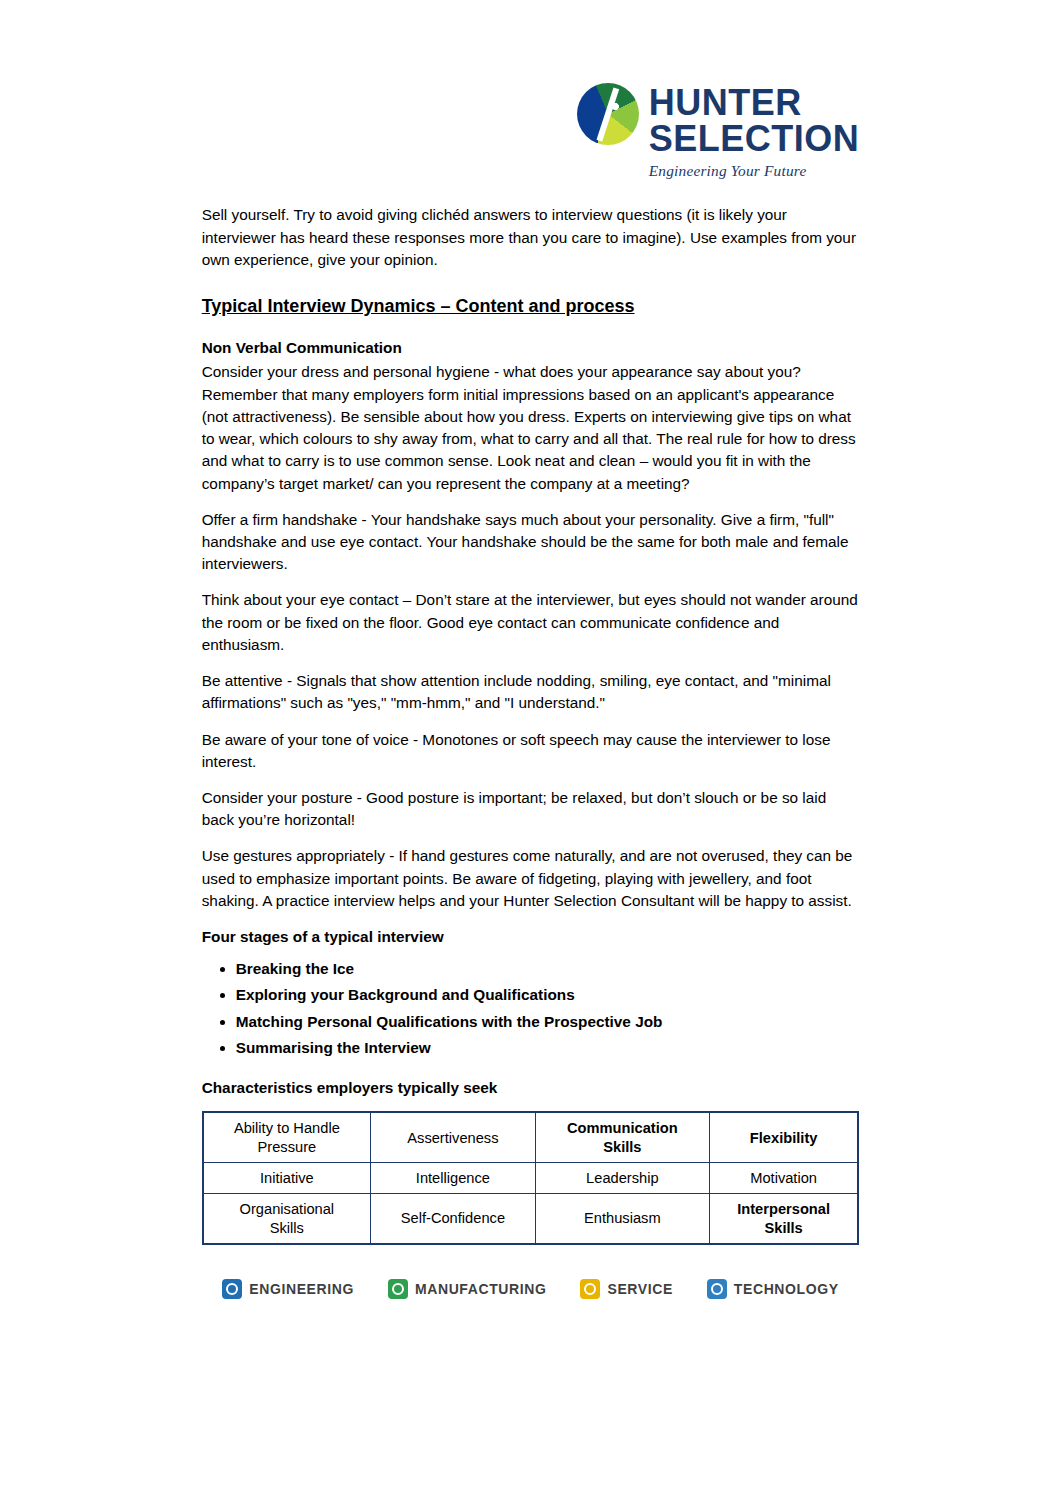HUNTER SELECTION Engineering Your Future
Sell yourself. Try to avoid giving clichéd answers to interview questions (it is likely your interviewer has heard these responses more than you care to imagine). Use examples from your own experience, give your opinion.
Typical Interview Dynamics – Content and process
Non Verbal Communication
Consider your dress and personal hygiene - what does your appearance say about you? Remember that many employers form initial impressions based on an applicant's appearance (not attractiveness). Be sensible about how you dress. Experts on interviewing give tips on what to wear, which colours to shy away from, what to carry and all that. The real rule for how to dress and what to carry is to use common sense. Look neat and clean – would you fit in with the company’s target market/ can you represent the company at a meeting?
Offer a firm handshake - Your handshake says much about your personality. Give a firm, "full" handshake and use eye contact. Your handshake should be the same for both male and female interviewers.
Think about your eye contact – Don’t stare at the interviewer, but eyes should not wander around the room or be fixed on the floor. Good eye contact can communicate confidence and enthusiasm.
Be attentive - Signals that show attention include nodding, smiling, eye contact, and "minimal affirmations" such as "yes," "mm-hmm," and "I understand."
Be aware of your tone of voice - Monotones or soft speech may cause the interviewer to lose interest.
Consider your posture - Good posture is important; be relaxed, but don’t slouch or be so laid back you’re horizontal!
Use gestures appropriately - If hand gestures come naturally, and are not overused, they can be used to emphasize important points. Be aware of fidgeting, playing with jewellery, and foot shaking. A practice interview helps and your Hunter Selection Consultant will be happy to assist.
Four stages of a typical interview
Breaking the Ice
Exploring your Background and Qualifications
Matching Personal Qualifications with the Prospective Job
Summarising the Interview
Characteristics employers typically seek
| Ability to Handle Pressure | Assertiveness | Communication Skills | Flexibility |
| Initiative | Intelligence | Leadership | Motivation |
| Organisational Skills | Self-Confidence | Enthusiasm | Interpersonal Skills |
ENGINEERING
MANUFACTURING
SERVICE
TECHNOLOGY